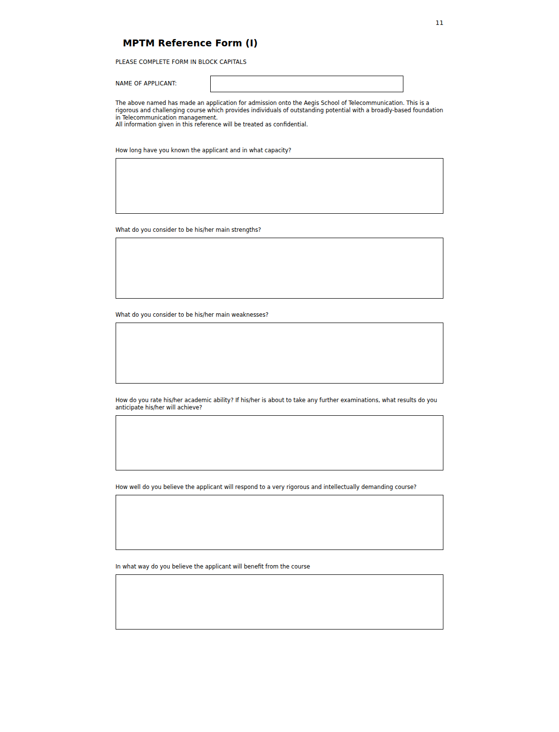11
MPTM Reference Form (I)
PLEASE COMPLETE FORM IN BLOCK CAPITALS
NAME OF APPLICANT:
The above named has made an application for admission onto the Aegis School of Telecommunication. This is a rigorous and challenging course which provides individuals of outstanding potential with a broadly-based foundation in Telecommunication management.
All information given in this reference will be treated as confidential.
How long have you known the applicant and in what capacity?
What do you consider to be his/her main strengths?
What do you consider to be his/her main weaknesses?
How do you rate his/her academic ability? If his/her is about to take any further examinations, what results do you anticipate his/her will achieve?
How well do you believe the applicant will respond to a very rigorous and intellectually demanding course?
In what way do you believe the applicant will benefit from the course